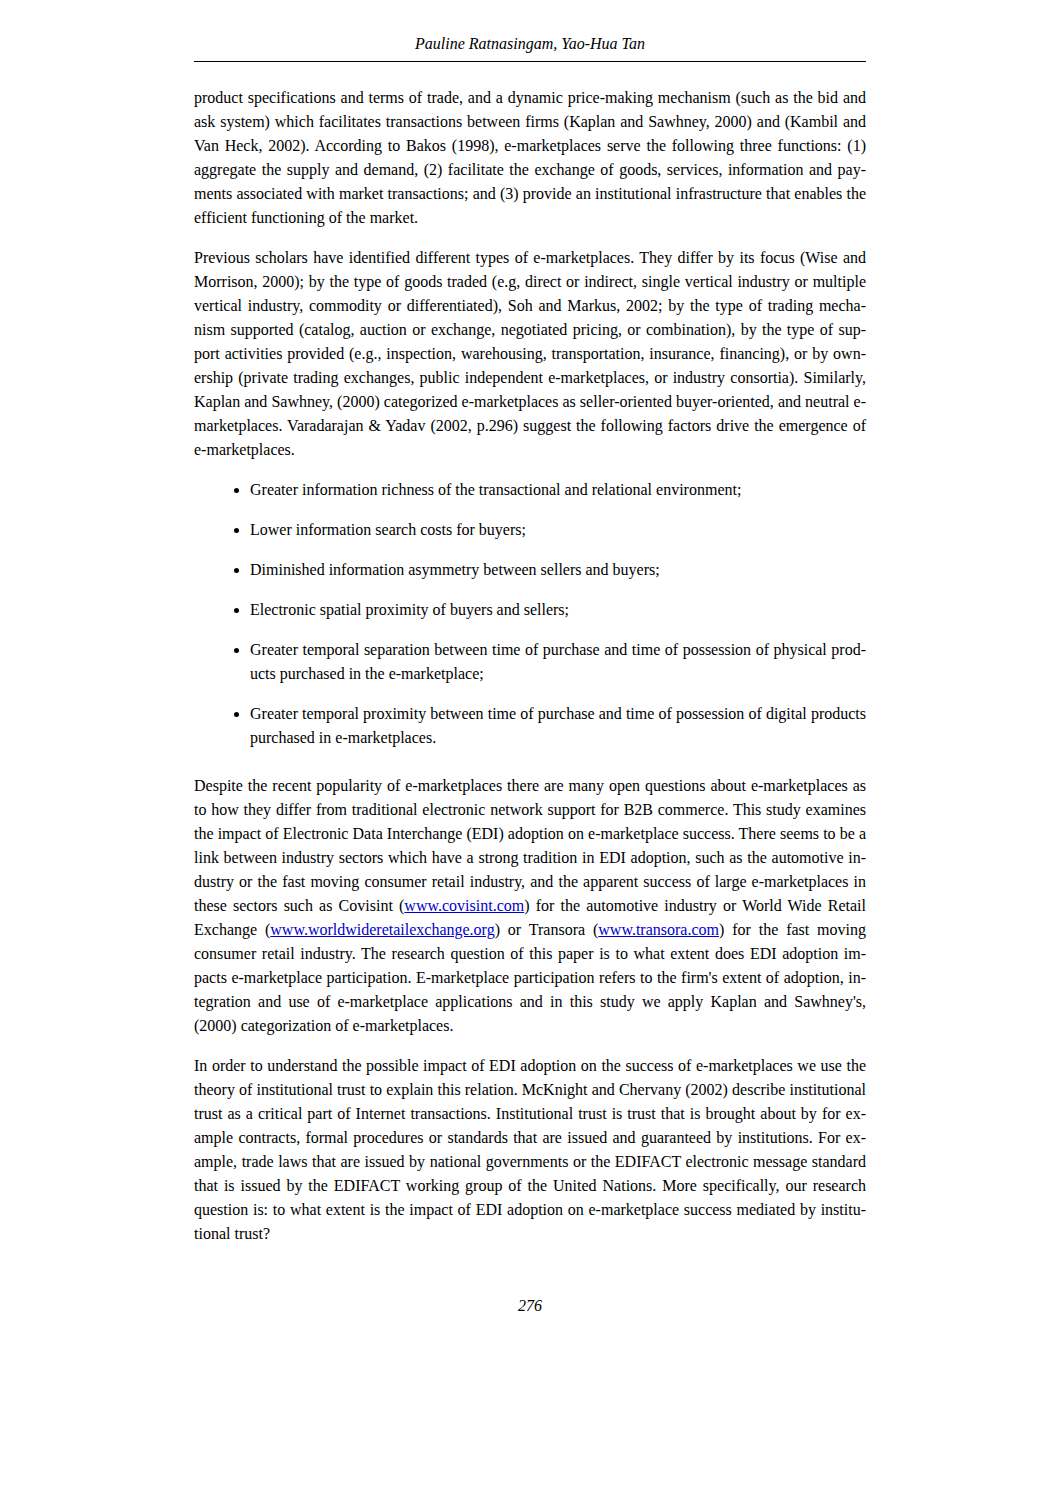Pauline Ratnasingam, Yao-Hua Tan
product specifications and terms of trade, and a dynamic price-making mechanism (such as the bid and ask system) which facilitates transactions between firms (Kaplan and Sawhney, 2000) and (Kambil and Van Heck, 2002). According to Bakos (1998), e-marketplaces serve the following three functions: (1) aggregate the supply and demand, (2) facilitate the exchange of goods, services, information and payments associated with market transactions; and (3) provide an institutional infrastructure that enables the efficient functioning of the market.
Previous scholars have identified different types of e-marketplaces. They differ by its focus (Wise and Morrison, 2000); by the type of goods traded (e.g, direct or indirect, single vertical industry or multiple vertical industry, commodity or differentiated), Soh and Markus, 2002; by the type of trading mechanism supported (catalog, auction or exchange, negotiated pricing, or combination), by the type of support activities provided (e.g., inspection, warehousing, transportation, insurance, financing), or by ownership (private trading exchanges, public independent e-marketplaces, or industry consortia). Similarly, Kaplan and Sawhney, (2000) categorized e-marketplaces as seller-oriented buyer-oriented, and neutral e-marketplaces. Varadarajan & Yadav (2002, p.296) suggest the following factors drive the emergence of e-marketplaces.
Greater information richness of the transactional and relational environment;
Lower information search costs for buyers;
Diminished information asymmetry between sellers and buyers;
Electronic spatial proximity of buyers and sellers;
Greater temporal separation between time of purchase and time of possession of physical products purchased in the e-marketplace;
Greater temporal proximity between time of purchase and time of possession of digital products purchased in e-marketplaces.
Despite the recent popularity of e-marketplaces there are many open questions about e-marketplaces as to how they differ from traditional electronic network support for B2B commerce. This study examines the impact of Electronic Data Interchange (EDI) adoption on e-marketplace success. There seems to be a link between industry sectors which have a strong tradition in EDI adoption, such as the automotive industry or the fast moving consumer retail industry, and the apparent success of large e-marketplaces in these sectors such as Covisint (www.covisint.com) for the automotive industry or World Wide Retail Exchange (www.worldwideretailexchange.org) or Transora (www.transora.com) for the fast moving consumer retail industry. The research question of this paper is to what extent does EDI adoption impacts e-marketplace participation. E-marketplace participation refers to the firm's extent of adoption, integration and use of e-marketplace applications and in this study we apply Kaplan and Sawhney's, (2000) categorization of e-marketplaces.
In order to understand the possible impact of EDI adoption on the success of e-marketplaces we use the theory of institutional trust to explain this relation. McKnight and Chervany (2002) describe institutional trust as a critical part of Internet transactions. Institutional trust is trust that is brought about by for example contracts, formal procedures or standards that are issued and guaranteed by institutions. For example, trade laws that are issued by national governments or the EDIFACT electronic message standard that is issued by the EDIFACT working group of the United Nations. More specifically, our research question is: to what extent is the impact of EDI adoption on e-marketplace success mediated by institutional trust?
276